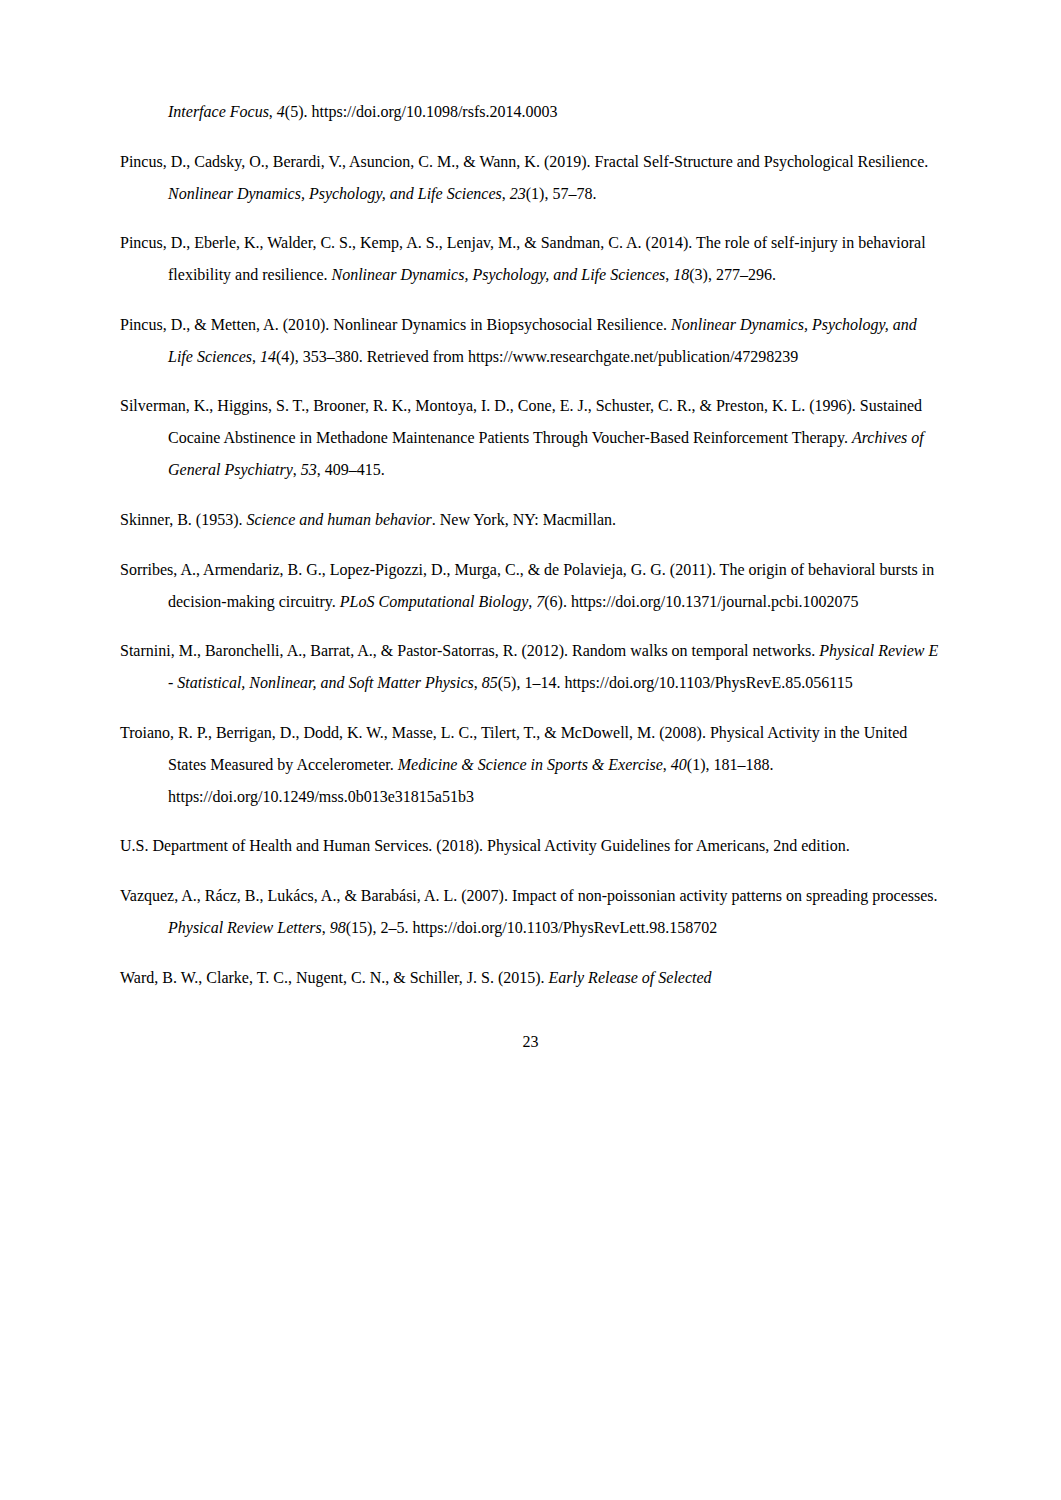Interface Focus, 4(5). https://doi.org/10.1098/rsfs.2014.0003
Pincus, D., Cadsky, O., Berardi, V., Asuncion, C. M., & Wann, K. (2019). Fractal Self-Structure and Psychological Resilience. Nonlinear Dynamics, Psychology, and Life Sciences, 23(1), 57–78.
Pincus, D., Eberle, K., Walder, C. S., Kemp, A. S., Lenjav, M., & Sandman, C. A. (2014). The role of self-injury in behavioral flexibility and resilience. Nonlinear Dynamics, Psychology, and Life Sciences, 18(3), 277–296.
Pincus, D., & Metten, A. (2010). Nonlinear Dynamics in Biopsychosocial Resilience. Nonlinear Dynamics, Psychology, and Life Sciences, 14(4), 353–380. Retrieved from https://www.researchgate.net/publication/47298239
Silverman, K., Higgins, S. T., Brooner, R. K., Montoya, I. D., Cone, E. J., Schuster, C. R., & Preston, K. L. (1996). Sustained Cocaine Abstinence in Methadone Maintenance Patients Through Voucher-Based Reinforcement Therapy. Archives of General Psychiatry, 53, 409–415.
Skinner, B. (1953). Science and human behavior. New York, NY: Macmillan.
Sorribes, A., Armendariz, B. G., Lopez-Pigozzi, D., Murga, C., & de Polavieja, G. G. (2011). The origin of behavioral bursts in decision-making circuitry. PLoS Computational Biology, 7(6). https://doi.org/10.1371/journal.pcbi.1002075
Starnini, M., Baronchelli, A., Barrat, A., & Pastor-Satorras, R. (2012). Random walks on temporal networks. Physical Review E - Statistical, Nonlinear, and Soft Matter Physics, 85(5), 1–14. https://doi.org/10.1103/PhysRevE.85.056115
Troiano, R. P., Berrigan, D., Dodd, K. W., Masse, L. C., Tilert, T., & McDowell, M. (2008). Physical Activity in the United States Measured by Accelerometer. Medicine & Science in Sports & Exercise, 40(1), 181–188. https://doi.org/10.1249/mss.0b013e31815a51b3
U.S. Department of Health and Human Services. (2018). Physical Activity Guidelines for Americans, 2nd edition.
Vazquez, A., Rácz, B., Lukács, A., & Barabási, A. L. (2007). Impact of non-poissonian activity patterns on spreading processes. Physical Review Letters, 98(15), 2–5. https://doi.org/10.1103/PhysRevLett.98.158702
Ward, B. W., Clarke, T. C., Nugent, C. N., & Schiller, J. S. (2015). Early Release of Selected
23